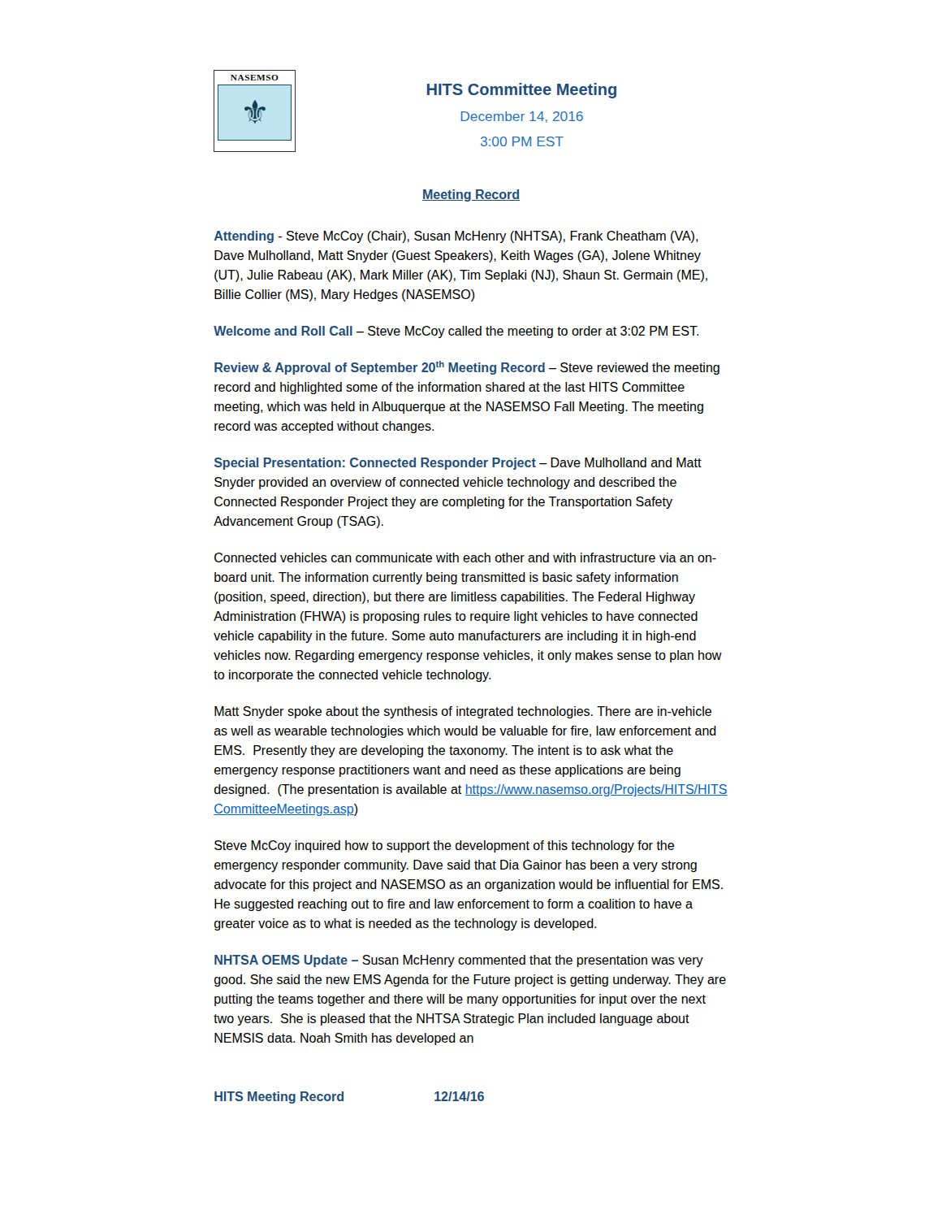NASEMSO
⚜
HITS Committee Meeting
December 14, 2016
3:00 PM EST
Meeting Record
Attending - Steve McCoy (Chair), Susan McHenry (NHTSA), Frank Cheatham (VA), Dave Mulholland, Matt Snyder (Guest Speakers), Keith Wages (GA), Jolene Whitney (UT), Julie Rabeau (AK), Mark Miller (AK), Tim Seplaki (NJ), Shaun St. Germain (ME), Billie Collier (MS), Mary Hedges (NASEMSO)
Welcome and Roll Call – Steve McCoy called the meeting to order at 3:02 PM EST.
Review & Approval of September 20th Meeting Record – Steve reviewed the meeting record and highlighted some of the information shared at the last HITS Committee meeting, which was held in Albuquerque at the NASEMSO Fall Meeting. The meeting record was accepted without changes.
Special Presentation: Connected Responder Project – Dave Mulholland and Matt Snyder provided an overview of connected vehicle technology and described the Connected Responder Project they are completing for the Transportation Safety Advancement Group (TSAG).
Connected vehicles can communicate with each other and with infrastructure via an on-board unit. The information currently being transmitted is basic safety information (position, speed, direction), but there are limitless capabilities. The Federal Highway Administration (FHWA) is proposing rules to require light vehicles to have connected vehicle capability in the future. Some auto manufacturers are including it in high-end vehicles now. Regarding emergency response vehicles, it only makes sense to plan how to incorporate the connected vehicle technology.
Matt Snyder spoke about the synthesis of integrated technologies. There are in-vehicle as well as wearable technologies which would be valuable for fire, law enforcement and EMS. Presently they are developing the taxonomy. The intent is to ask what the emergency response practitioners want and need as these applications are being designed. (The presentation is available at https://www.nasemso.org/Projects/HITS/HITSCommitteeMeetings.asp)
Steve McCoy inquired how to support the development of this technology for the emergency responder community. Dave said that Dia Gainor has been a very strong advocate for this project and NASEMSO as an organization would be influential for EMS. He suggested reaching out to fire and law enforcement to form a coalition to have a greater voice as to what is needed as the technology is developed.
NHTSA OEMS Update – Susan McHenry commented that the presentation was very good. She said the new EMS Agenda for the Future project is getting underway. They are putting the teams together and there will be many opportunities for input over the next two years. She is pleased that the NHTSA Strategic Plan included language about NEMSIS data. Noah Smith has developed an
HITS Meeting Record 12/14/16